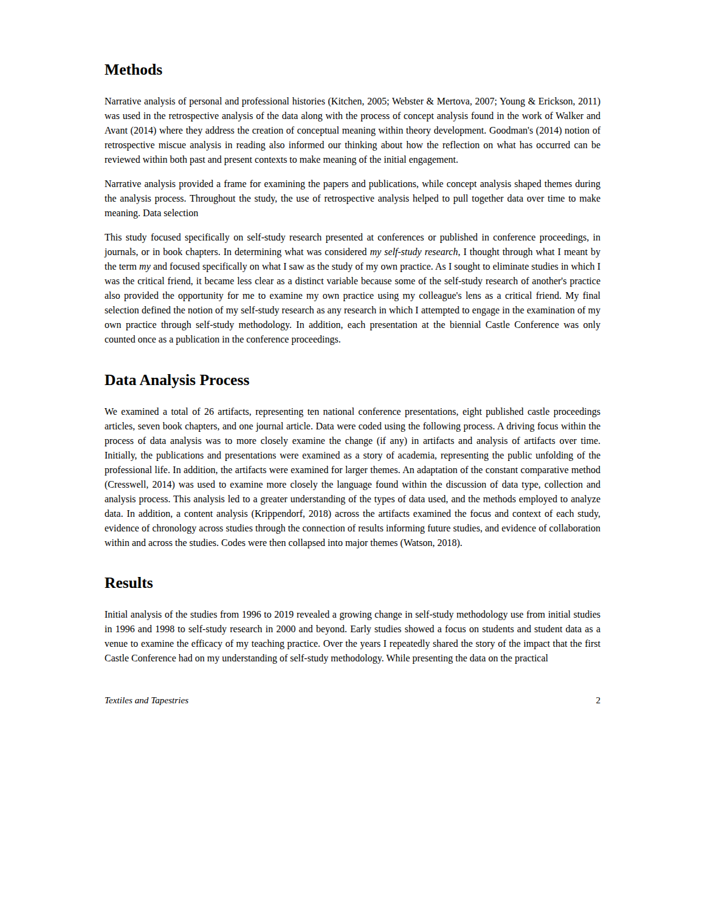Methods
Narrative analysis of personal and professional histories (Kitchen, 2005; Webster & Mertova, 2007; Young & Erickson, 2011) was used in the retrospective analysis of the data along with the process of concept analysis found in the work of Walker and Avant (2014) where they address the creation of conceptual meaning within theory development. Goodman's (2014) notion of retrospective miscue analysis in reading also informed our thinking about how the reflection on what has occurred can be reviewed within both past and present contexts to make meaning of the initial engagement.
Narrative analysis provided a frame for examining the papers and publications, while concept analysis shaped themes during the analysis process. Throughout the study, the use of retrospective analysis helped to pull together data over time to make meaning. Data selection
This study focused specifically on self-study research presented at conferences or published in conference proceedings, in journals, or in book chapters. In determining what was considered my self-study research, I thought through what I meant by the term my and focused specifically on what I saw as the study of my own practice. As I sought to eliminate studies in which I was the critical friend, it became less clear as a distinct variable because some of the self-study research of another's practice also provided the opportunity for me to examine my own practice using my colleague's lens as a critical friend. My final selection defined the notion of my self-study research as any research in which I attempted to engage in the examination of my own practice through self-study methodology. In addition, each presentation at the biennial Castle Conference was only counted once as a publication in the conference proceedings.
Data Analysis Process
We examined a total of 26 artifacts, representing ten national conference presentations, eight published castle proceedings articles, seven book chapters, and one journal article. Data were coded using the following process. A driving focus within the process of data analysis was to more closely examine the change (if any) in artifacts and analysis of artifacts over time. Initially, the publications and presentations were examined as a story of academia, representing the public unfolding of the professional life. In addition, the artifacts were examined for larger themes. An adaptation of the constant comparative method (Cresswell, 2014) was used to examine more closely the language found within the discussion of data type, collection and analysis process. This analysis led to a greater understanding of the types of data used, and the methods employed to analyze data. In addition, a content analysis (Krippendorf, 2018) across the artifacts examined the focus and context of each study, evidence of chronology across studies through the connection of results informing future studies, and evidence of collaboration within and across the studies. Codes were then collapsed into major themes (Watson, 2018).
Results
Initial analysis of the studies from 1996 to 2019 revealed a growing change in self-study methodology use from initial studies in 1996 and 1998 to self-study research in 2000 and beyond. Early studies showed a focus on students and student data as a venue to examine the efficacy of my teaching practice. Over the years I repeatedly shared the story of the impact that the first Castle Conference had on my understanding of self-study methodology. While presenting the data on the practical
Textiles and Tapestries 2